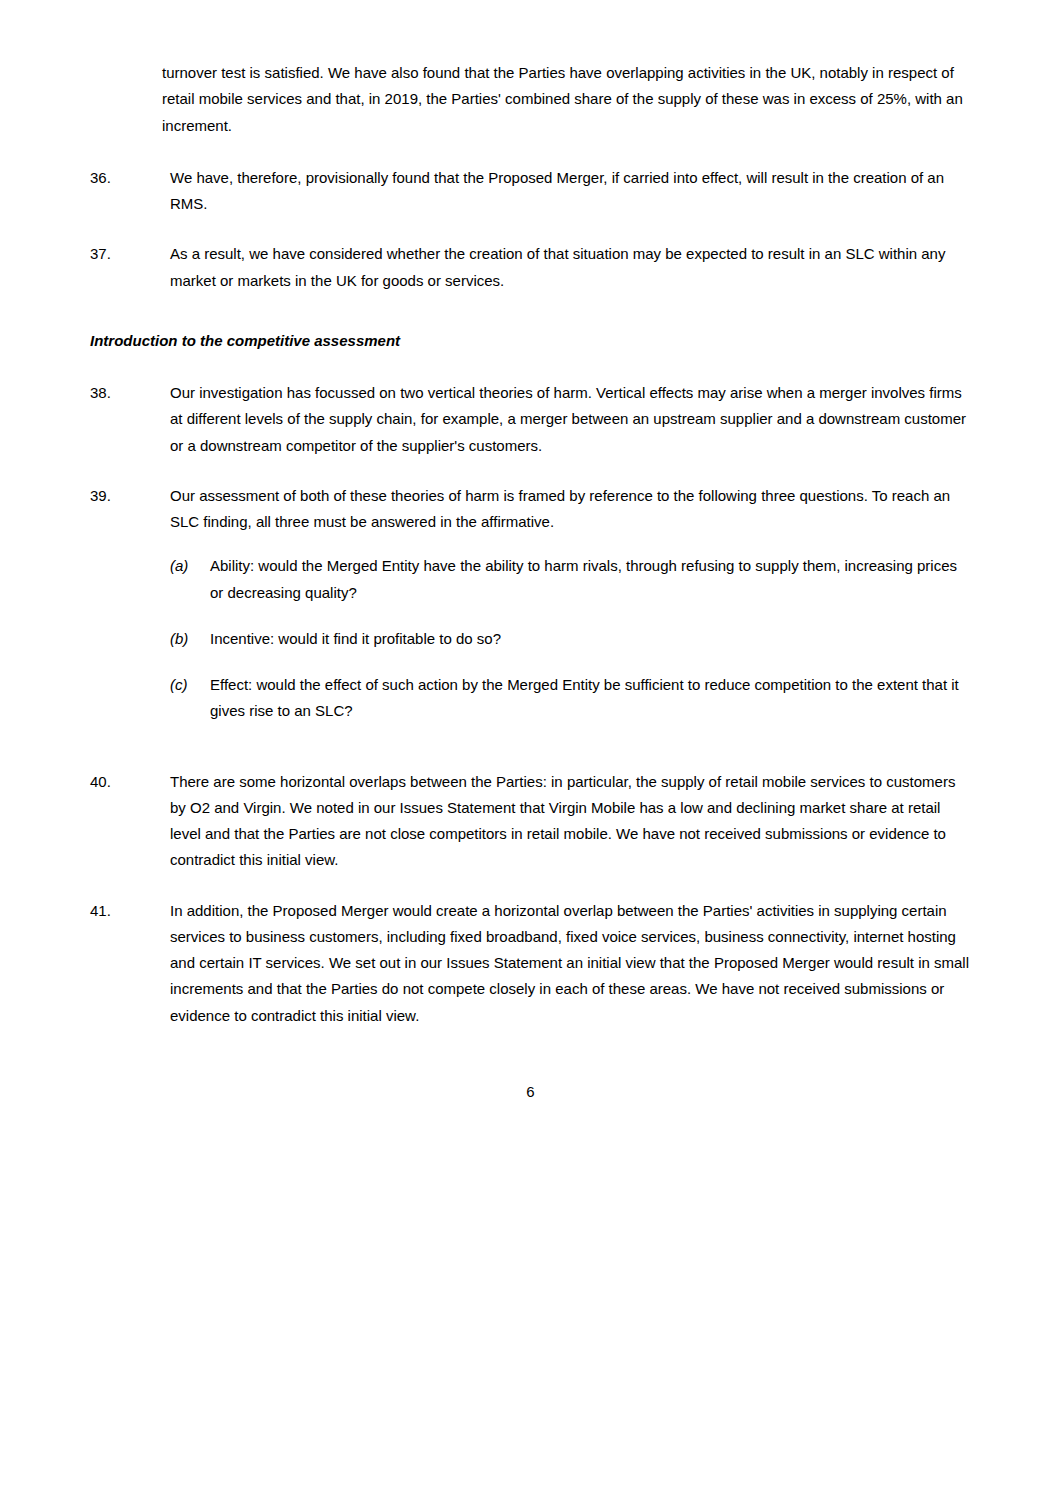turnover test is satisfied. We have also found that the Parties have overlapping activities in the UK, notably in respect of retail mobile services and that, in 2019, the Parties' combined share of the supply of these was in excess of 25%, with an increment.
36.
We have, therefore, provisionally found that the Proposed Merger, if carried into effect, will result in the creation of an RMS.
37.
As a result, we have considered whether the creation of that situation may be expected to result in an SLC within any market or markets in the UK for goods or services.
Introduction to the competitive assessment
38.
Our investigation has focussed on two vertical theories of harm. Vertical effects may arise when a merger involves firms at different levels of the supply chain, for example, a merger between an upstream supplier and a downstream customer or a downstream competitor of the supplier's customers.
39.
Our assessment of both of these theories of harm is framed by reference to the following three questions. To reach an SLC finding, all three must be answered in the affirmative.
(a)
Ability: would the Merged Entity have the ability to harm rivals, through refusing to supply them, increasing prices or decreasing quality?
(b)
Incentive: would it find it profitable to do so?
(c)
Effect: would the effect of such action by the Merged Entity be sufficient to reduce competition to the extent that it gives rise to an SLC?
40.
There are some horizontal overlaps between the Parties: in particular, the supply of retail mobile services to customers by O2 and Virgin. We noted in our Issues Statement that Virgin Mobile has a low and declining market share at retail level and that the Parties are not close competitors in retail mobile. We have not received submissions or evidence to contradict this initial view.
41.
In addition, the Proposed Merger would create a horizontal overlap between the Parties' activities in supplying certain services to business customers, including fixed broadband, fixed voice services, business connectivity, internet hosting and certain IT services. We set out in our Issues Statement an initial view that the Proposed Merger would result in small increments and that the Parties do not compete closely in each of these areas. We have not received submissions or evidence to contradict this initial view.
6